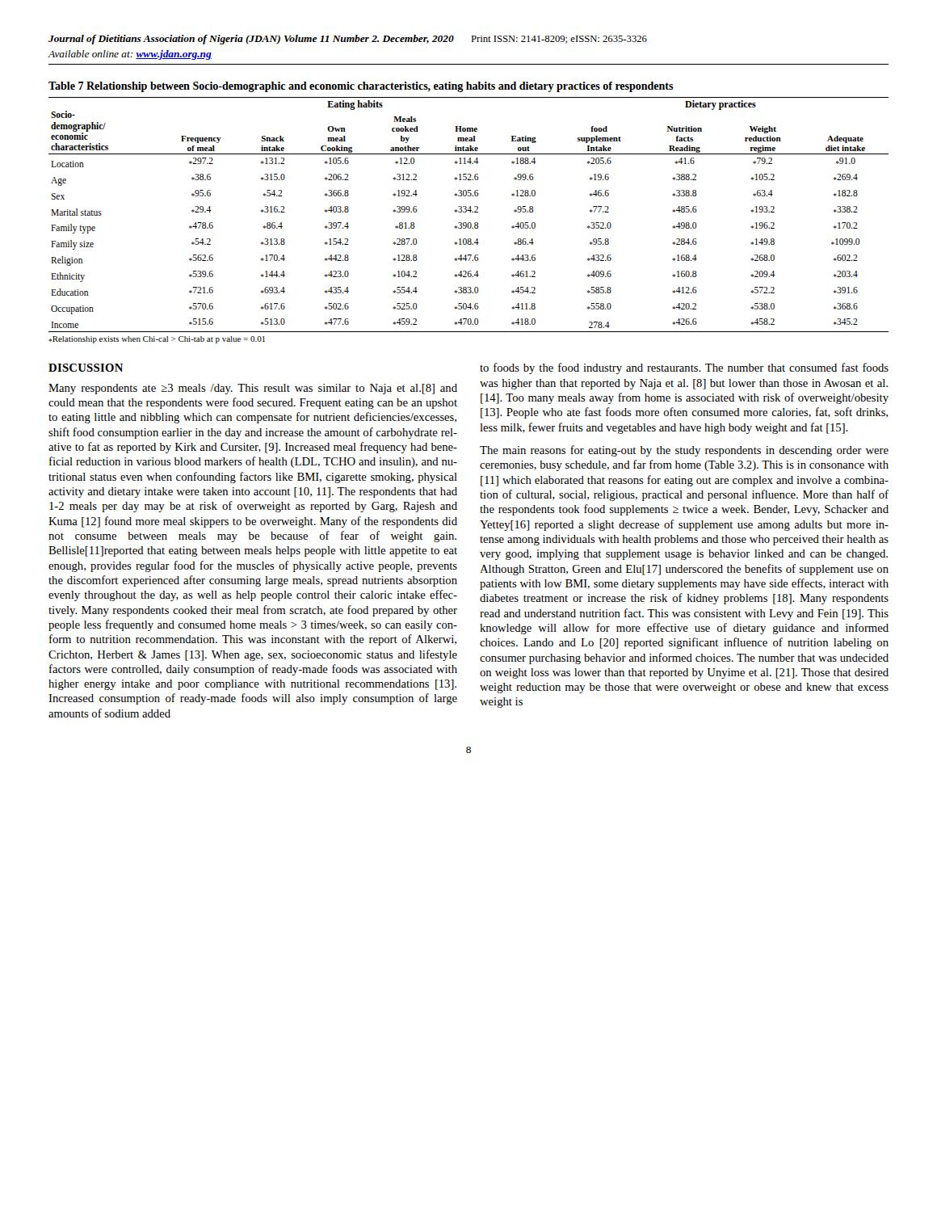Journal of Dietitians Association of Nigeria (JDAN) Volume 11 Number 2. December, 2020 Print ISSN: 2141-8209; eISSN: 2635-3326
Available online at: www.jdan.org.ng
Table 7 Relationship between Socio-demographic and economic characteristics, eating habits and dietary practices of respondents
| Socio- demographic/ economic characteristics | Eating habits | Dietary practices |
| --- | --- | --- |
| Frequency of meal | Snack intake | Own meal Cooking | Meals cooked by another | Home meal intake | Eating out | food supplement Intake | Nutrition facts Reading | Weight reduction regime | Adequate diet intake |
| Location | * 297.2 | * 131.2 | * 105.6 | * 12.0 | * 114.4 | * 188.4 | * 205.6 | * 41.6 | * 79.2 | * 91.0 |
| Age | * 38.6 | * 315.0 | * 206.2 | * 312.2 | * 152.6 | * 99.6 | * 19.6 | * 388.2 | * 105.2 | * 269.4 |
| Sex | * 95.6 | * 54.2 | * 366.8 | * 192.4 | * 305.6 | * 128.0 | * 46.6 | * 338.8 | * 63.4 | * 182.8 |
| Marital status | * 29.4 | * 316.2 | * 403.8 | * 399.6 | * 334.2 | * 95.8 | * 77.2 | * 485.6 | * 193.2 | * 338.2 |
| Family type | * 478.6 | * 86.4 | * 397.4 | * 81.8 | * 390.8 | * 405.0 | * 352.0 | * 498.0 | * 196.2 | * 170.2 |
| Family size | * 54.2 | * 313.8 | * 154.2 | * 287.0 | * 108.4 | * 86.4 | * 95.8 | * 284.6 | * 149.8 | * 1099.0 |
| Religion | * 562.6 | * 170.4 | * 442.8 | * 128.8 | * 447.6 | * 443.6 | * 432.6 | * 168.4 | * 268.0 | * 602.2 |
| Ethnicity | * 539.6 | * 144.4 | * 423.0 | * 104.2 | * 426.4 | * 461.2 | * 409.6 | * 160.8 | * 209.4 | * 203.4 |
| Education | * 721.6 | * 693.4 | * 435.4 | * 554.4 | * 383.0 | * 454.2 | * 585.8 | * 412.6 | * 572.2 | * 391.6 |
| Occupation | * 570.6 | * 617.6 | * 502.6 | * 525.0 | * 504.6 | * 411.8 | * 558.0 | * 420.2 | * 538.0 | * 368.6 |
| Income | * 515.6 | * 513.0 | * 477.6 | * 459.2 | * 470.0 | * 418.0 | 278.4 | * 426.6 | * 458.2 | * 345.2 |
*Relationship exists when Chi-cal > Chi-tab at p value = 0.01
DISCUSSION
Many respondents ate ≥3 meals /day. This result was similar to Naja et al.[8] and could mean that the respondents were food secured. Frequent eating can be an upshot to eating little and nibbling which can compensate for nutrient deficiencies/excesses, shift food consumption earlier in the day and increase the amount of carbohydrate relative to fat as reported by Kirk and Cursiter, [9]. Increased meal frequency had beneficial reduction in various blood markers of health (LDL, TCHO and insulin), and nutritional status even when confounding factors like BMI, cigarette smoking, physical activity and dietary intake were taken into account [10, 11]. The respondents that had 1-2 meals per day may be at risk of overweight as reported by Garg, Rajesh and Kuma [12] found more meal skippers to be overweight. Many of the respondents did not consume between meals may be because of fear of weight gain. Bellisle[11]reported that eating between meals helps people with little appetite to eat enough, provides regular food for the muscles of physically active people, prevents the discomfort experienced after consuming large meals, spread nutrients absorption evenly throughout the day, as well as help people control their caloric intake effectively. Many respondents cooked their meal from scratch, ate food prepared by other people less frequently and consumed home meals > 3 times/week, so can easily conform to nutrition recommendation. This was inconstant with the report of Alkerwi, Crichton, Herbert & James [13]. When age, sex, socioeconomic status and lifestyle factors were controlled, daily consumption of ready-made foods was associated with higher energy intake and poor compliance with nutritional recommendations [13]. Increased consumption of ready-made foods will also imply consumption of large amounts of sodium added
to foods by the food industry and restaurants. The number that consumed fast foods was higher than that reported by Naja et al. [8] but lower than those in Awosan et al. [14]. Too many meals away from home is associated with risk of overweight/obesity [13]. People who ate fast foods more often consumed more calories, fat, soft drinks, less milk, fewer fruits and vegetables and have high body weight and fat [15].
The main reasons for eating-out by the study respondents in descending order were ceremonies, busy schedule, and far from home (Table 3.2). This is in consonance with [11] which elaborated that reasons for eating out are complex and involve a combination of cultural, social, religious, practical and personal influence. More than half of the respondents took food supplements ≥ twice a week. Bender, Levy, Schacker and Yettey[16] reported a slight decrease of supplement use among adults but more intense among individuals with health problems and those who perceived their health as very good, implying that supplement usage is behavior linked and can be changed. Although Stratton, Green and Elu[17] underscored the benefits of supplement use on patients with low BMI, some dietary supplements may have side effects, interact with diabetes treatment or increase the risk of kidney problems [18]. Many respondents read and understand nutrition fact. This was consistent with Levy and Fein [19]. This knowledge will allow for more effective use of dietary guidance and informed choices. Lando and Lo [20] reported significant influence of nutrition labeling on consumer purchasing behavior and informed choices. The number that was undecided on weight loss was lower than that reported by Unyime et al. [21]. Those that desired weight reduction may be those that were overweight or obese and knew that excess weight is
8